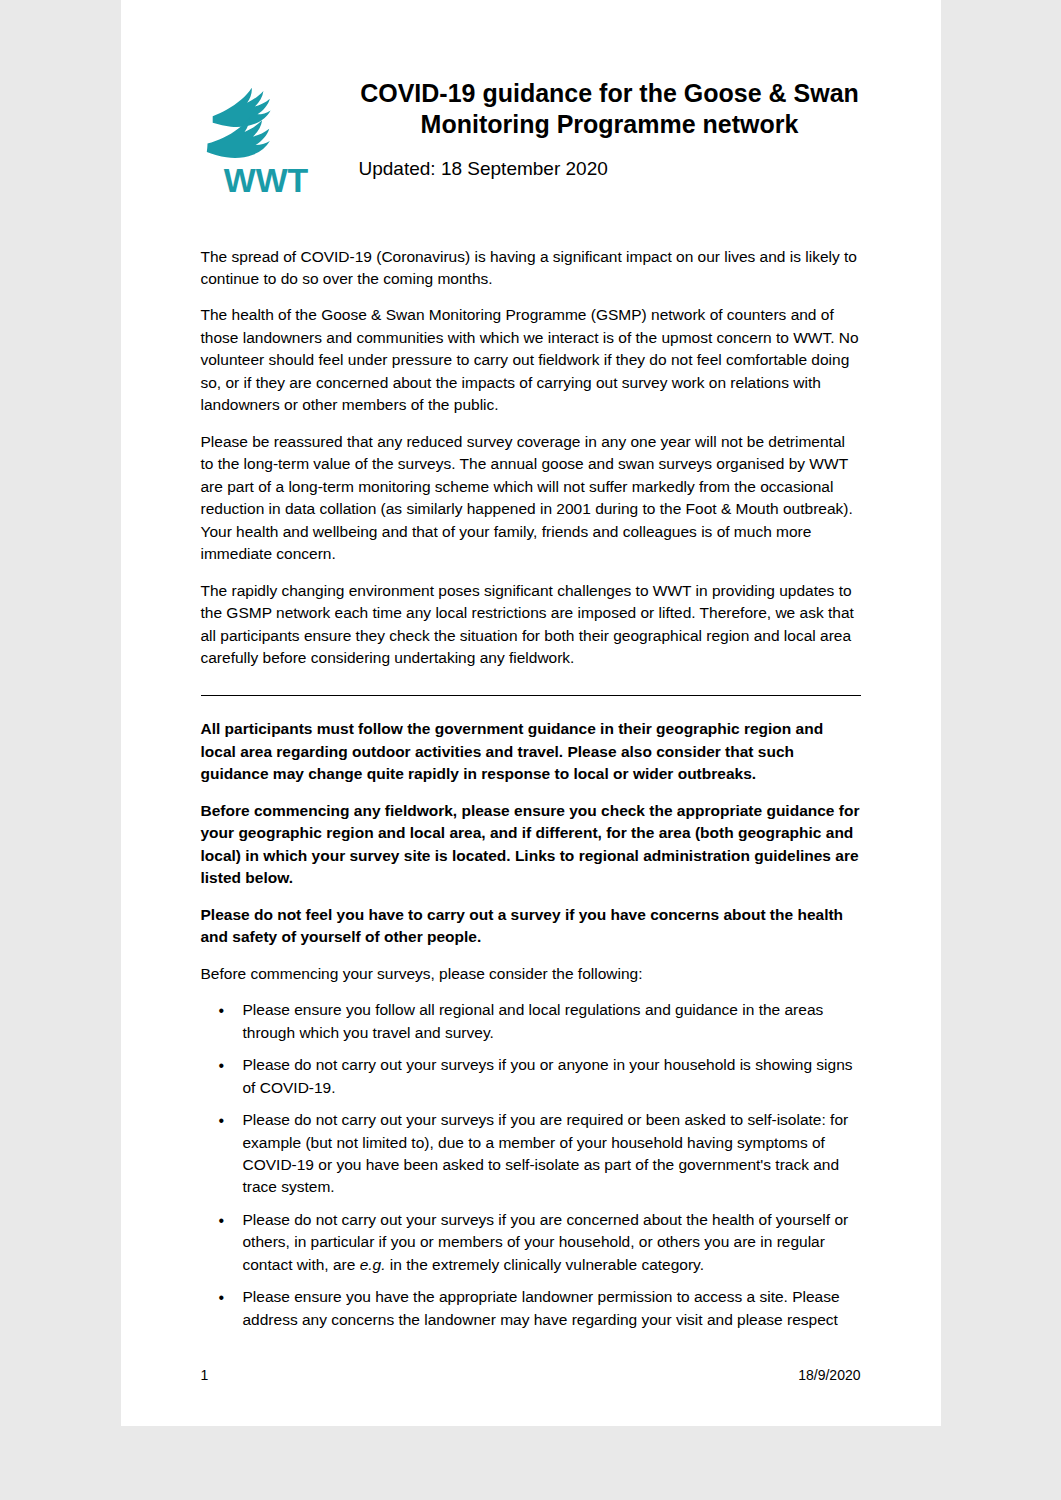WWT
COVID-19 guidance for the Goose & Swan Monitoring Programme network
Updated: 18 September 2020
The spread of COVID-19 (Coronavirus) is having a significant impact on our lives and is likely to continue to do so over the coming months.
The health of the Goose & Swan Monitoring Programme (GSMP) network of counters and of those landowners and communities with which we interact is of the upmost concern to WWT. No volunteer should feel under pressure to carry out fieldwork if they do not feel comfortable doing so, or if they are concerned about the impacts of carrying out survey work on relations with landowners or other members of the public.
Please be reassured that any reduced survey coverage in any one year will not be detrimental to the long-term value of the surveys. The annual goose and swan surveys organised by WWT are part of a long-term monitoring scheme which will not suffer markedly from the occasional reduction in data collation (as similarly happened in 2001 during to the Foot & Mouth outbreak). Your health and wellbeing and that of your family, friends and colleagues is of much more immediate concern.
The rapidly changing environment poses significant challenges to WWT in providing updates to the GSMP network each time any local restrictions are imposed or lifted. Therefore, we ask that all participants ensure they check the situation for both their geographical region and local area carefully before considering undertaking any fieldwork.
All participants must follow the government guidance in their geographic region and local area regarding outdoor activities and travel. Please also consider that such guidance may change quite rapidly in response to local or wider outbreaks.
Before commencing any fieldwork, please ensure you check the appropriate guidance for your geographic region and local area, and if different, for the area (both geographic and local) in which your survey site is located. Links to regional administration guidelines are listed below.
Please do not feel you have to carry out a survey if you have concerns about the health and safety of yourself of other people.
Before commencing your surveys, please consider the following:
Please ensure you follow all regional and local regulations and guidance in the areas through which you travel and survey.
Please do not carry out your surveys if you or anyone in your household is showing signs of COVID-19.
Please do not carry out your surveys if you are required or been asked to self-isolate: for example (but not limited to), due to a member of your household having symptoms of COVID-19 or you have been asked to self-isolate as part of the government's track and trace system.
Please do not carry out your surveys if you are concerned about the health of yourself or others, in particular if you or members of your household, or others you are in regular contact with, are e.g. in the extremely clinically vulnerable category.
Please ensure you have the appropriate landowner permission to access a site. Please address any concerns the landowner may have regarding your visit and please respect
1 18/9/2020